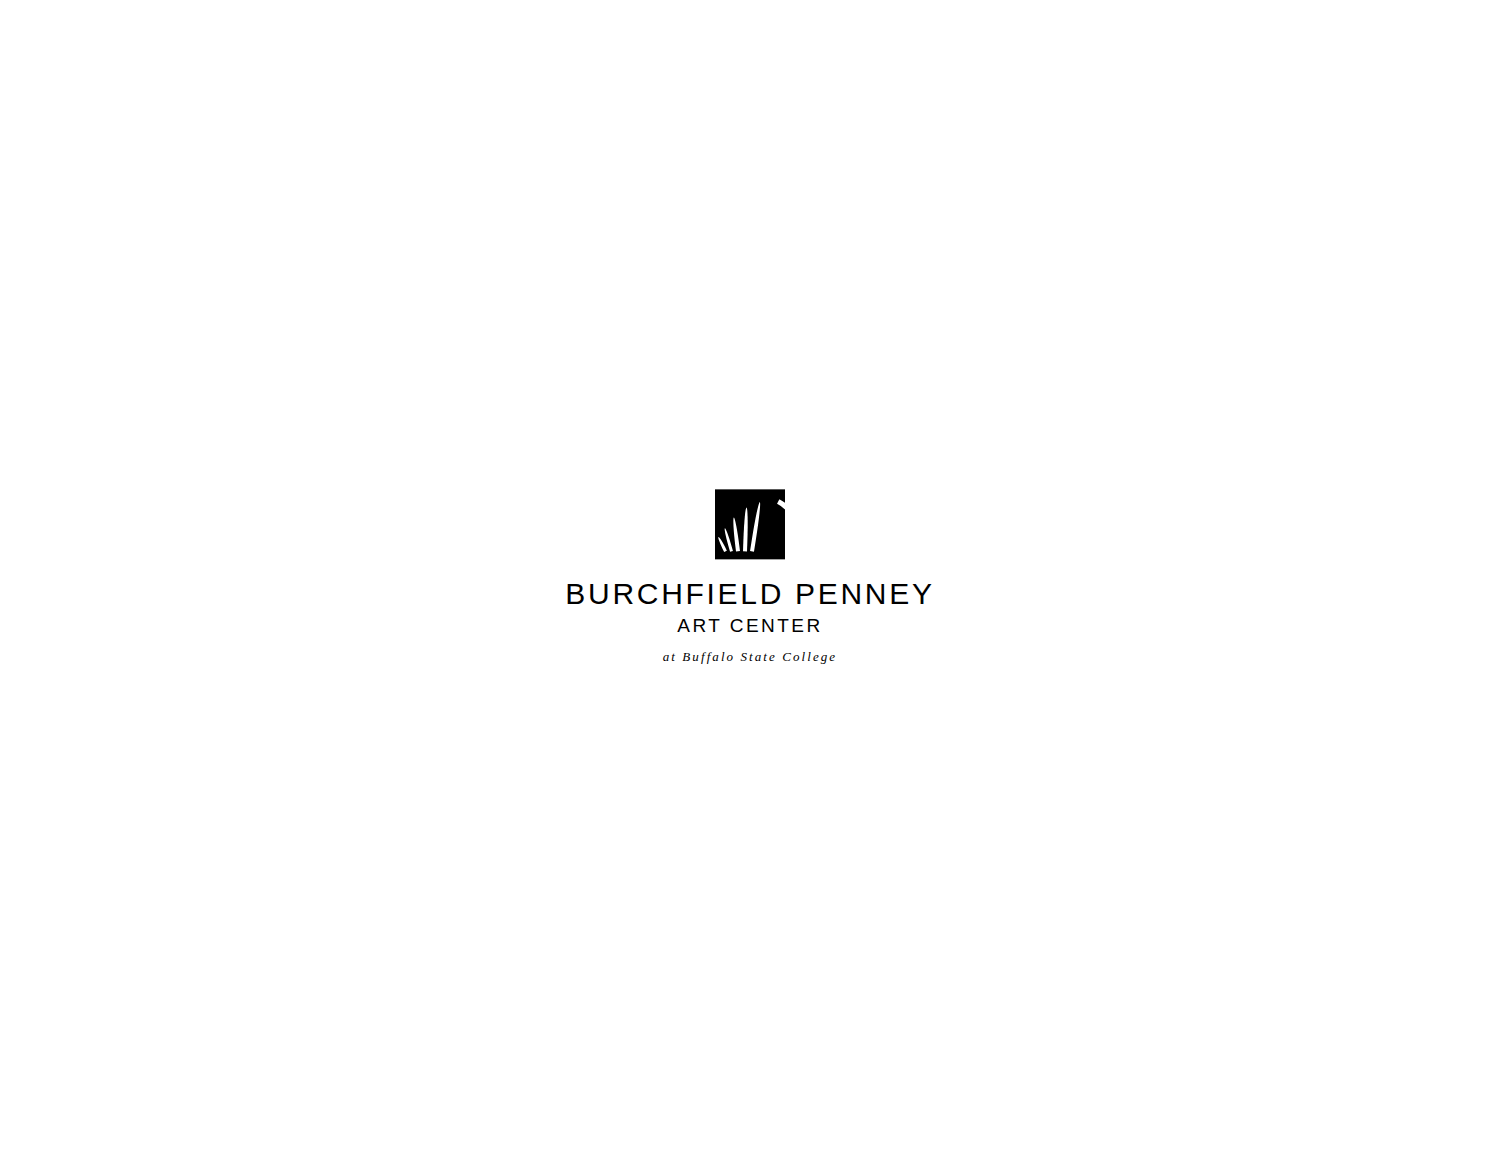BURCHFIELD PENNEY
ART CENTER
at Buffalo State College